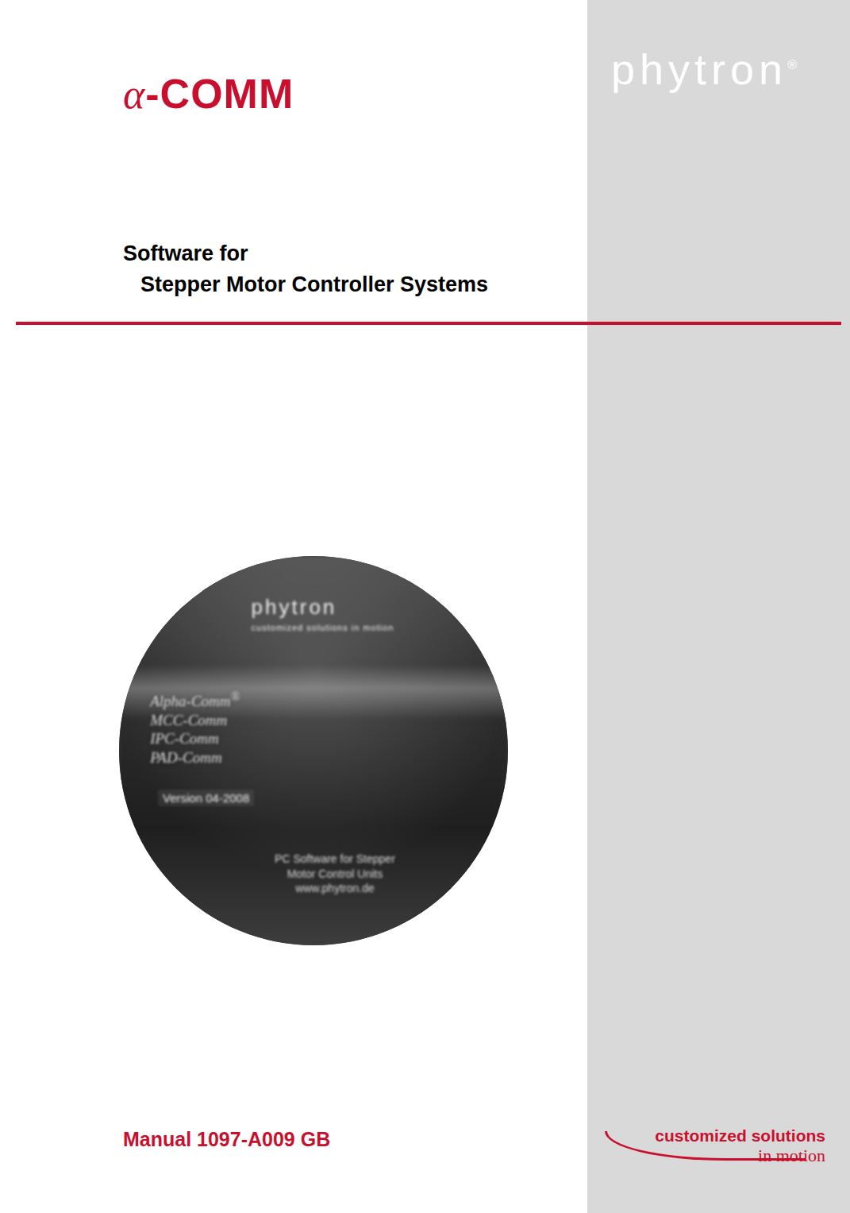phytron®
α-COMM
Software for Stepper Motor Controller Systems
phytroncustomized solutions in motion
Alpha-Comm®
MCC-Comm
IPC-Comm
PAD-Comm
Version 04-2008
PC Software for Stepper
Motor Control Units
www.phytron.de
Manual 1097-A009 GB
customized solutions in motion